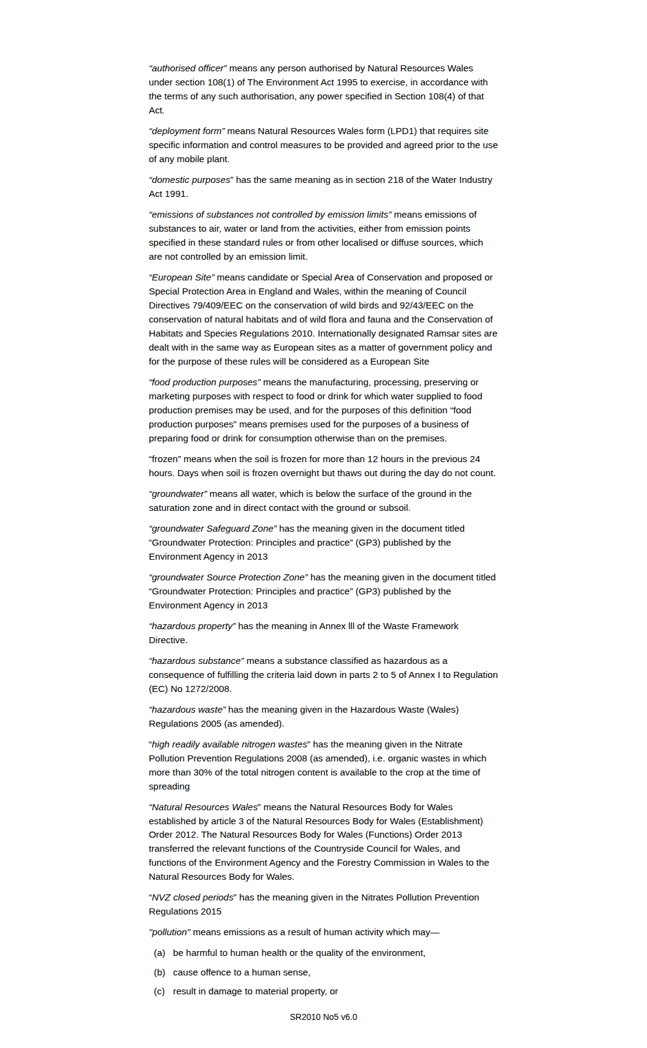“authorised officer” means any person authorised by Natural Resources Wales under section 108(1) of The Environment Act 1995 to exercise, in accordance with the terms of any such authorisation, any power specified in Section 108(4) of that Act.
“deployment form” means Natural Resources Wales form (LPD1) that requires site specific information and control measures to be provided and agreed prior to the use of any mobile plant.
“domestic purposes” has the same meaning as in section 218 of the Water Industry Act 1991.
“emissions of substances not controlled by emission limits” means emissions of substances to air, water or land from the activities, either from emission points specified in these standard rules or from other localised or diffuse sources, which are not controlled by an emission limit.
“European Site” means candidate or Special Area of Conservation and proposed or Special Protection Area in England and Wales, within the meaning of Council Directives 79/409/EEC on the conservation of wild birds and 92/43/EEC on the conservation of natural habitats and of wild flora and fauna and the Conservation of Habitats and Species Regulations 2010. Internationally designated Ramsar sites are dealt with in the same way as European sites as a matter of government policy and for the purpose of these rules will be considered as a European Site
“food production purposes” means the manufacturing, processing, preserving or marketing purposes with respect to food or drink for which water supplied to food production premises may be used, and for the purposes of this definition “food production purposes” means premises used for the purposes of a business of preparing food or drink for consumption otherwise than on the premises.
“frozen” means when the soil is frozen for more than 12 hours in the previous 24 hours. Days when soil is frozen overnight but thaws out during the day do not count.
“groundwater” means all water, which is below the surface of the ground in the saturation zone and in direct contact with the ground or subsoil.
“groundwater Safeguard Zone” has the meaning given in the document titled “Groundwater Protection: Principles and practice” (GP3) published by the Environment Agency in 2013
“groundwater Source Protection Zone” has the meaning given in the document titled “Groundwater Protection: Principles and practice” (GP3) published by the Environment Agency in 2013
“hazardous property” has the meaning in Annex lll of the Waste Framework Directive.
“hazardous substance” means a substance classified as hazardous as a consequence of fulfilling the criteria laid down in parts 2 to 5 of Annex I to Regulation (EC) No 1272/2008.
“hazardous waste” has the meaning given in the Hazardous Waste (Wales) Regulations 2005 (as amended).
“high readily available nitrogen wastes” has the meaning given in the Nitrate Pollution Prevention Regulations 2008 (as amended), i.e. organic wastes in which more than 30% of the total nitrogen content is available to the crop at the time of spreading
“Natural Resources Wales” means the Natural Resources Body for Wales established by article 3 of the Natural Resources Body for Wales (Establishment) Order 2012. The Natural Resources Body for Wales (Functions) Order 2013 transferred the relevant functions of the Countryside Council for Wales, and functions of the Environment Agency and the Forestry Commission in Wales to the Natural Resources Body for Wales.
“NVZ closed periods” has the meaning given in the Nitrates Pollution Prevention Regulations 2015
"pollution" means emissions as a result of human activity which may—
(a) be harmful to human health or the quality of the environment,
(b) cause offence to a human sense,
(c) result in damage to material property, or
SR2010 No5 v6.0